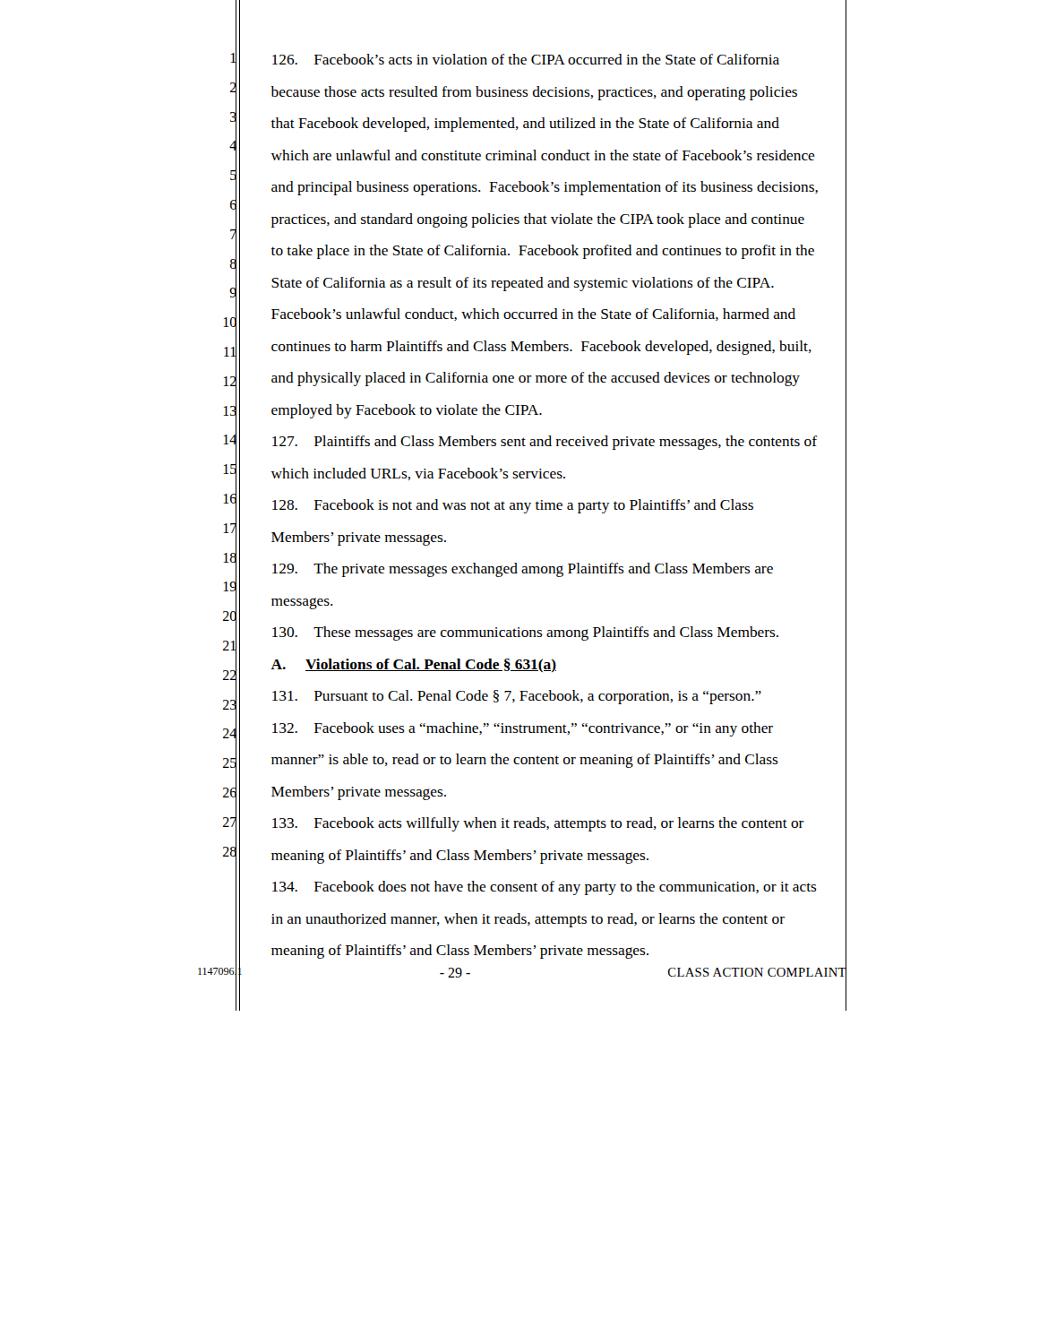| 1 2 3 4 5 6 7 8 9 10 11 12 13 14 15 16 17 18 19 20 21 22 23 24 25 26 27 28 | 126. Facebook’s acts in violation of the CIPA occurred in the State of California because those acts resulted from business decisions, practices, and operating policies that Facebook developed, implemented, and utilized in the State of California and which are unlawful and constitute criminal conduct in the state of Facebook’s residence and principal business operations. Facebook’s implementation of its business decisions, practices, and standard ongoing policies that violate the CIPA took place and continue to take place in the State of California. Facebook profited and continues to profit in the State of California as a result of its repeated and systemic violations of the CIPA. Facebook’s unlawful conduct, which occurred in the State of California, harmed and continues to harm Plaintiffs and Class Members. Facebook developed, designed, built, and physically placed in California one or more of the accused devices or technology employed by Facebook to violate the CIPA. 127. Plaintiffs and Class Members sent and received private messages, the contents of which included URLs, via Facebook’s services. 128. Facebook is not and was not at any time a party to Plaintiffs’ and Class Members’ private messages. 129. The private messages exchanged among Plaintiffs and Class Members are messages. 130. These messages are communications among Plaintiffs and Class Members. A. Violations of Cal. Penal Code § 631(a) 131. Pursuant to Cal. Penal Code § 7, Facebook, a corporation, is a “person.” 132. Facebook uses a “machine,” “instrument,” “contrivance,” or “in any other manner” is able to, read or to learn the content or meaning of Plaintiffs’ and Class Members’ private messages. 133. Facebook acts willfully when it reads, attempts to read, or learns the content or meaning of Plaintiffs’ and Class Members’ private messages. 134. Facebook does not have the consent of any party to the communication, or it acts in an unauthorized manner, when it reads, attempts to read, or learns the content or meaning of Plaintiffs’ and Class Members’ private messages. |
1147096.1
CLASS ACTION COMPLAINT
- 29 -